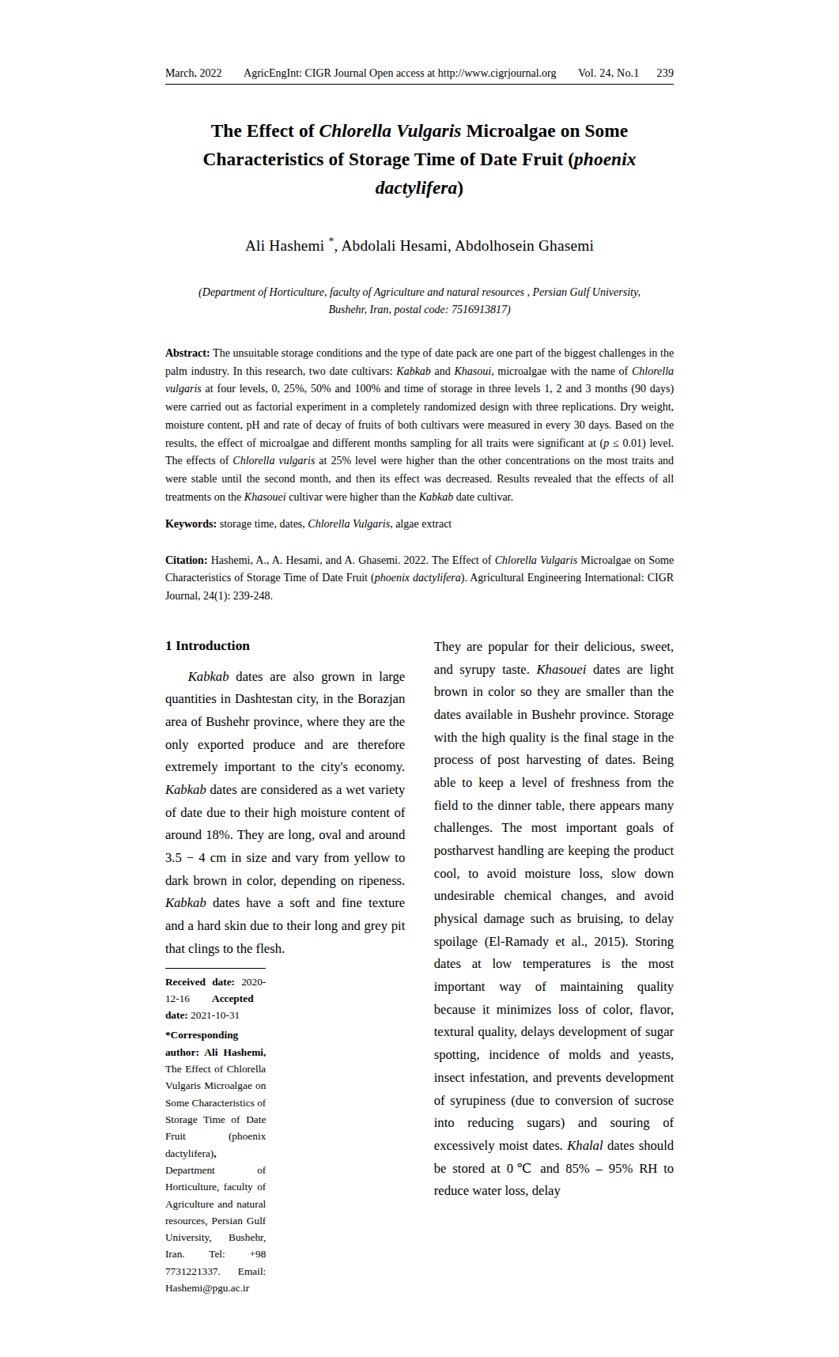March, 2022 AgricEngInt: CIGR Journal Open access at http://www.cigrjournal.org Vol. 24, No.1239
The Effect of Chlorella Vulgaris Microalgae on Some Characteristics of Storage Time of Date Fruit (phoenix dactylifera)
Ali Hashemi *, Abdolali Hesami, Abdolhosein Ghasemi
(Department of Horticulture, faculty of Agriculture and natural resources , Persian Gulf University, Bushehr, Iran, postal code: 7516913817)
Abstract: The unsuitable storage conditions and the type of date pack are one part of the biggest challenges in the palm industry. In this research, two date cultivars: Kabkab and Khasoui, microalgae with the name of Chlorella vulgaris at four levels, 0, 25%, 50% and 100% and time of storage in three levels 1, 2 and 3 months (90 days) were carried out as factorial experiment in a completely randomized design with three replications. Dry weight, moisture content, pH and rate of decay of fruits of both cultivars were measured in every 30 days. Based on the results, the effect of microalgae and different months sampling for all traits were significant at (p ≤ 0.01) level. The effects of Chlorella vulgaris at 25% level were higher than the other concentrations on the most traits and were stable until the second month, and then its effect was decreased. Results revealed that the effects of all treatments on the Khasouei cultivar were higher than the Kabkab date cultivar.
Keywords: storage time, dates, Chlorella Vulgaris, algae extract
Citation: Hashemi, A., A. Hesami, and A. Ghasemi. 2022. The Effect of Chlorella Vulgaris Microalgae on Some Characteristics of Storage Time of Date Fruit (phoenix dactylifera). Agricultural Engineering International: CIGR Journal, 24(1): 239-248.
1 Introduction
Kabkab dates are also grown in large quantities in Dashtestan city, in the Borazjan area of Bushehr province, where they are the only exported produce and are therefore extremely important to the city's economy. Kabkab dates are considered as a wet variety of date due to their high moisture content of around 18%. They are long, oval and around 3.5 − 4 cm in size and vary from yellow to dark brown in color, depending on ripeness. Kabkab dates have a soft and fine texture and a hard skin due to their long and grey pit that clings to the flesh.
Received date: 2020-12-16 Accepted date: 2021-10-31
*Corresponding author: Ali Hashemi, The Effect of Chlorella Vulgaris Microalgae on Some Characteristics of Storage Time of Date Fruit (phoenix dactylifera), Department of Horticulture, faculty of Agriculture and natural resources, Persian Gulf University, Bushehr, Iran. Tel: +98 7731221337. Email: Hashemi@pgu.ac.ir
They are popular for their delicious, sweet, and syrupy taste. Khasouei dates are light brown in color so they are smaller than the dates available in Bushehr province. Storage with the high quality is the final stage in the process of post harvesting of dates. Being able to keep a level of freshness from the field to the dinner table, there appears many challenges. The most important goals of postharvest handling are keeping the product cool, to avoid moisture loss, slow down undesirable chemical changes, and avoid physical damage such as bruising, to delay spoilage (El-Ramady et al., 2015). Storing dates at low temperatures is the most important way of maintaining quality because it minimizes loss of color, flavor, textural quality, delays development of sugar spotting, incidence of molds and yeasts, insect infestation, and prevents development of syrupiness (due to conversion of sucrose into reducing sugars) and souring of excessively moist dates. Khalal dates should be stored at 0℃ and 85% – 95% RH to reduce water loss, delay